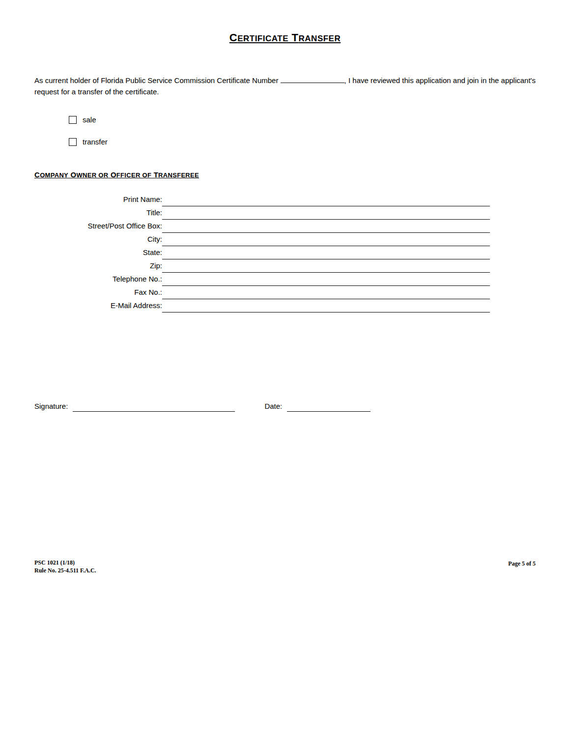CERTIFICATE TRANSFER
As current holder of Florida Public Service Commission Certificate Number , I have reviewed this application and join in the applicant's request for a transfer of the certificate.
sale
transfer
COMPANY OWNER OR OFFICER OF TRANSFEREE
| Print Name: | |
| Title: | |
| Street/Post Office Box: | |
| City: | |
| State: | |
| Zip: | |
| Telephone No.: | |
| Fax No.: | |
| E-Mail Address: | |
Signature: Date:
PSC 1021 (1/18)
Rule No. 25-4.511 F.A.C.
Page 5 of 5